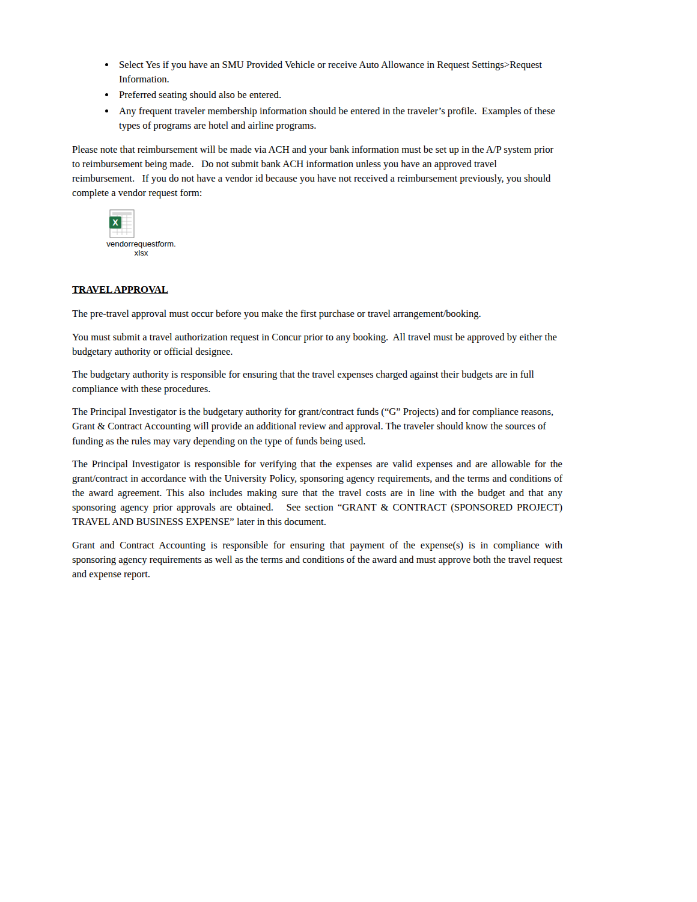Select Yes if you have an SMU Provided Vehicle or receive Auto Allowance in Request Settings>Request Information.
Preferred seating should also be entered.
Any frequent traveler membership information should be entered in the traveler’s profile. Examples of these types of programs are hotel and airline programs.
Please note that reimbursement will be made via ACH and your bank information must be set up in the A/P system prior to reimbursement being made. Do not submit bank ACH information unless you have an approved travel reimbursement. If you do not have a vendor id because you have not received a reimbursement previously, you should complete a vendor request form:
X
vendorrequestform.
xlsx
TRAVEL APPROVAL
The pre-travel approval must occur before you make the first purchase or travel arrangement/booking.
You must submit a travel authorization request in Concur prior to any booking. All travel must be approved by either the budgetary authority or official designee.
The budgetary authority is responsible for ensuring that the travel expenses charged against their budgets are in full compliance with these procedures.
The Principal Investigator is the budgetary authority for grant/contract funds (“G” Projects) and for compliance reasons, Grant & Contract Accounting will provide an additional review and approval. The traveler should know the sources of funding as the rules may vary depending on the type of funds being used.
The Principal Investigator is responsible for verifying that the expenses are valid expenses and are allowable for the grant/contract in accordance with the University Policy, sponsoring agency requirements, and the terms and conditions of the award agreement. This also includes making sure that the travel costs are in line with the budget and that any sponsoring agency prior approvals are obtained. See section “GRANT & CONTRACT (SPONSORED PROJECT) TRAVEL AND BUSINESS EXPENSE” later in this document.
Grant and Contract Accounting is responsible for ensuring that payment of the expense(s) is in compliance with sponsoring agency requirements as well as the terms and conditions of the award and must approve both the travel request and expense report.